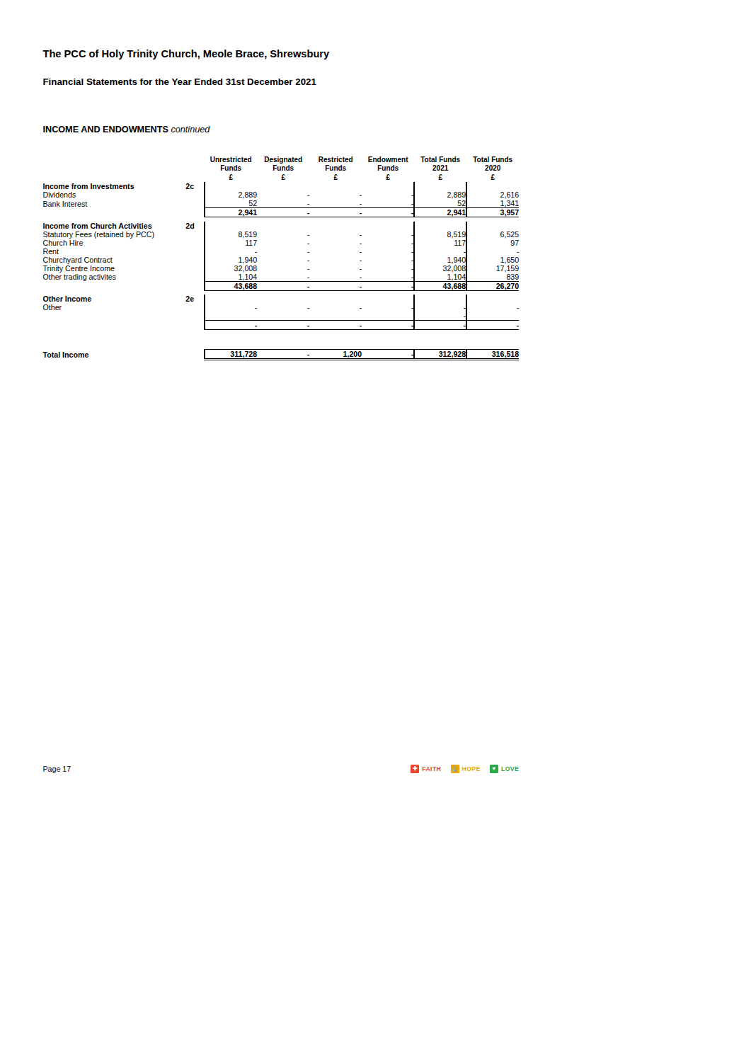The PCC of Holy Trinity Church, Meole Brace, Shrewsbury
Financial Statements for the Year Ended 31st December 2021
INCOME AND ENDOWMENTS continued
| | | Unrestricted Funds £ | Designated Funds £ | Restricted Funds £ | Endowment Funds £ | Total Funds 2021 £ | Total Funds 2020 £ |
| --- | --- | --- | --- | --- | --- | --- | --- |
| Income from Investments | 2c | | | | | | |
| Dividends | | 2,889 | - | - | - | 2,889 | 2,616 |
| Bank Interest | | 52 | - | - | - | 52 | 1,341 |
| | | 2,941 | - | - | - | 2,941 | 3,957 |
| Income from Church Activities | 2d | | | | | | |
| Statutory Fees (retained by PCC) | | 8,519 | - | - | - | 8,519 | 6,525 |
| Church Hire | | 117 | - | - | - | 117 | 97 |
| Rent | | - | - | - | - | - | - |
| Churchyard Contract | | 1,940 | - | - | - | 1,940 | 1,650 |
| Trinity Centre Income | | 32,008 | - | - | - | 32,008 | 17,159 |
| Other trading activites | | 1,104 | - | - | - | 1,104 | 839 |
| | | 43,688 | - | - | - | 43,688 | 26,270 |
| Other Income | 2e | | | | | | |
| Other | | - | - | - | - | - | - |
| | | | | | | - | |
| | | - | - | - | - | - | - |
| Total Income | | 311,728 | - | 1,200 | - | 312,928 | 316,518 |
Page 17
✚FAITH ⚓HOPE ♥LOVE